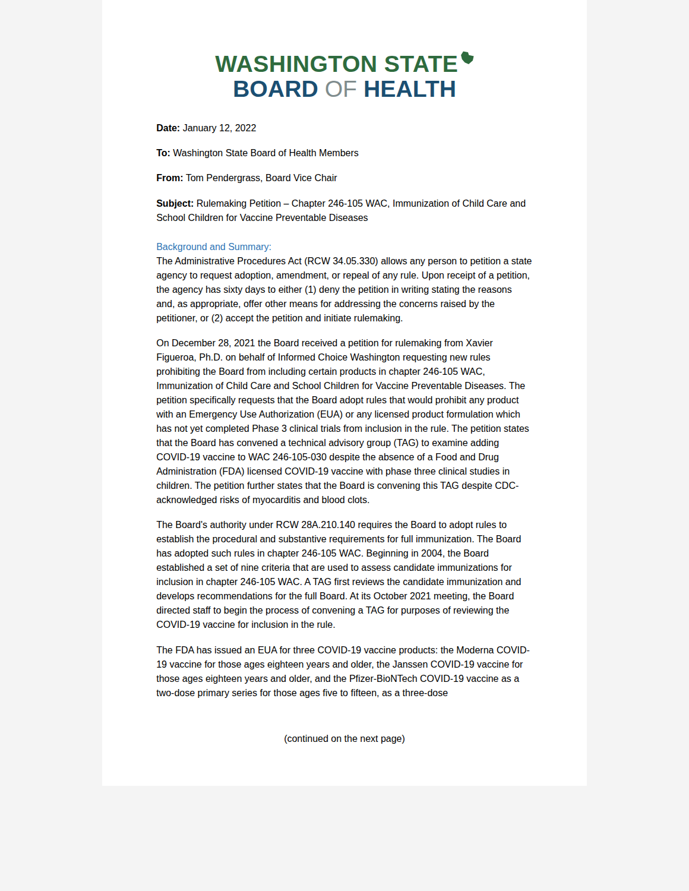WASHINGTON STATE
BOARD OF HEALTH
Date: January 12, 2022
To: Washington State Board of Health Members
From: Tom Pendergrass, Board Vice Chair
Subject: Rulemaking Petition – Chapter 246-105 WAC, Immunization of Child Care and School Children for Vaccine Preventable Diseases
Background and Summary:
The Administrative Procedures Act (RCW 34.05.330) allows any person to petition a state agency to request adoption, amendment, or repeal of any rule. Upon receipt of a petition, the agency has sixty days to either (1) deny the petition in writing stating the reasons and, as appropriate, offer other means for addressing the concerns raised by the petitioner, or (2) accept the petition and initiate rulemaking.
On December 28, 2021 the Board received a petition for rulemaking from Xavier Figueroa, Ph.D. on behalf of Informed Choice Washington requesting new rules prohibiting the Board from including certain products in chapter 246-105 WAC, Immunization of Child Care and School Children for Vaccine Preventable Diseases. The petition specifically requests that the Board adopt rules that would prohibit any product with an Emergency Use Authorization (EUA) or any licensed product formulation which has not yet completed Phase 3 clinical trials from inclusion in the rule. The petition states that the Board has convened a technical advisory group (TAG) to examine adding COVID-19 vaccine to WAC 246-105-030 despite the absence of a Food and Drug Administration (FDA) licensed COVID-19 vaccine with phase three clinical studies in children. The petition further states that the Board is convening this TAG despite CDC-acknowledged risks of myocarditis and blood clots.
The Board's authority under RCW 28A.210.140 requires the Board to adopt rules to establish the procedural and substantive requirements for full immunization. The Board has adopted such rules in chapter 246-105 WAC. Beginning in 2004, the Board established a set of nine criteria that are used to assess candidate immunizations for inclusion in chapter 246-105 WAC. A TAG first reviews the candidate immunization and develops recommendations for the full Board. At its October 2021 meeting, the Board directed staff to begin the process of convening a TAG for purposes of reviewing the COVID-19 vaccine for inclusion in the rule.
The FDA has issued an EUA for three COVID-19 vaccine products: the Moderna COVID-19 vaccine for those ages eighteen years and older, the Janssen COVID-19 vaccine for those ages eighteen years and older, and the Pfizer-BioNTech COVID-19 vaccine as a two-dose primary series for those ages five to fifteen, as a three-dose
(continued on the next page)